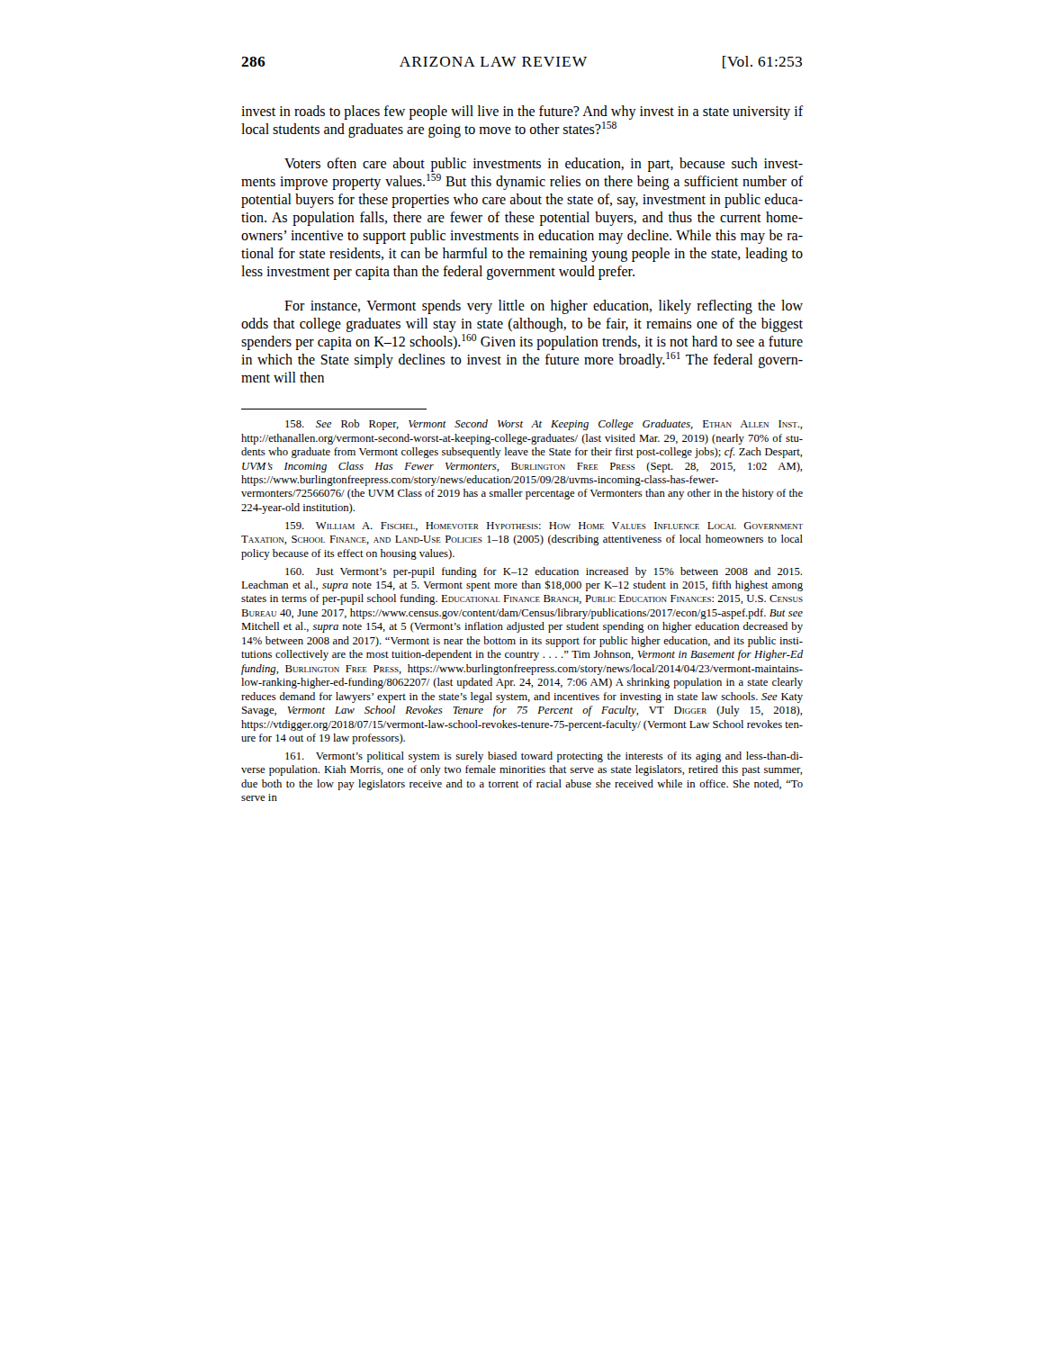286 Arizona Law Review [Vol. 61:253
invest in roads to places few people will live in the future? And why invest in a state university if local students and graduates are going to move to other states?158
Voters often care about public investments in education, in part, because such investments improve property values.159 But this dynamic relies on there being a sufficient number of potential buyers for these properties who care about the state of, say, investment in public education. As population falls, there are fewer of these potential buyers, and thus the current homeowners’ incentive to support public investments in education may decline. While this may be rational for state residents, it can be harmful to the remaining young people in the state, leading to less investment per capita than the federal government would prefer.
For instance, Vermont spends very little on higher education, likely reflecting the low odds that college graduates will stay in state (although, to be fair, it remains one of the biggest spenders per capita on K–12 schools).160 Given its population trends, it is not hard to see a future in which the State simply declines to invest in the future more broadly.161 The federal government will then
158. See Rob Roper, Vermont Second Worst At Keeping College Graduates, Ethan Allen Inst., http://ethanallen.org/vermont-second-worst-at-keeping-college-graduates/ (last visited Mar. 29, 2019) (nearly 70% of students who graduate from Vermont colleges subsequently leave the State for their first post-college jobs); cf. Zach Despart, UVM’s Incoming Class Has Fewer Vermonters, Burlington Free Press (Sept. 28, 2015, 1:02 AM), https://www.burlingtonfreepress.com/story/news/education/2015/09/28/uvms-incoming-class-has-fewer-vermonters/72566076/ (the UVM Class of 2019 has a smaller percentage of Vermonters than any other in the history of the 224-year-old institution).
159. William A. Fischel, Homevoter Hypothesis: How Home Values Influence Local Government Taxation, School Finance, and Land-Use Policies 1–18 (2005) (describing attentiveness of local homeowners to local policy because of its effect on housing values).
160. Just Vermont’s per-pupil funding for K–12 education increased by 15% between 2008 and 2015. Leachman et al., supra note 154, at 5. Vermont spent more than $18,000 per K–12 student in 2015, fifth highest among states in terms of per-pupil school funding. Educational Finance Branch, Public Education Finances: 2015, U.S. Census Bureau 40, June 2017, https://www.census.gov/content/dam/Census/library/publications/2017/econ/g15-aspef.pdf. But see Mitchell et al., supra note 154, at 5 (Vermont’s inflation adjusted per student spending on higher education decreased by 14% between 2008 and 2017). “Vermont is near the bottom in its support for public higher education, and its public institutions collectively are the most tuition-dependent in the country . . . .” Tim Johnson, Vermont in Basement for Higher-Ed funding, Burlington Free Press, https://www.burlingtonfreepress.com/story/news/local/2014/04/23/vermont-maintains-low-ranking-higher-ed-funding/8062207/ (last updated Apr. 24, 2014, 7:06 AM) A shrinking population in a state clearly reduces demand for lawyers’ expert in the state’s legal system, and incentives for investing in state law schools. See Katy Savage, Vermont Law School Revokes Tenure for 75 Percent of Faculty, VT Digger (July 15, 2018), https://vtdigger.org/2018/07/15/vermont-law-school-revokes-tenure-75-percent-faculty/ (Vermont Law School revokes tenure for 14 out of 19 law professors).
161. Vermont’s political system is surely biased toward protecting the interests of its aging and less-than-diverse population. Kiah Morris, one of only two female minorities that serve as state legislators, retired this past summer, due both to the low pay legislators receive and to a torrent of racial abuse she received while in office. She noted, “To serve in